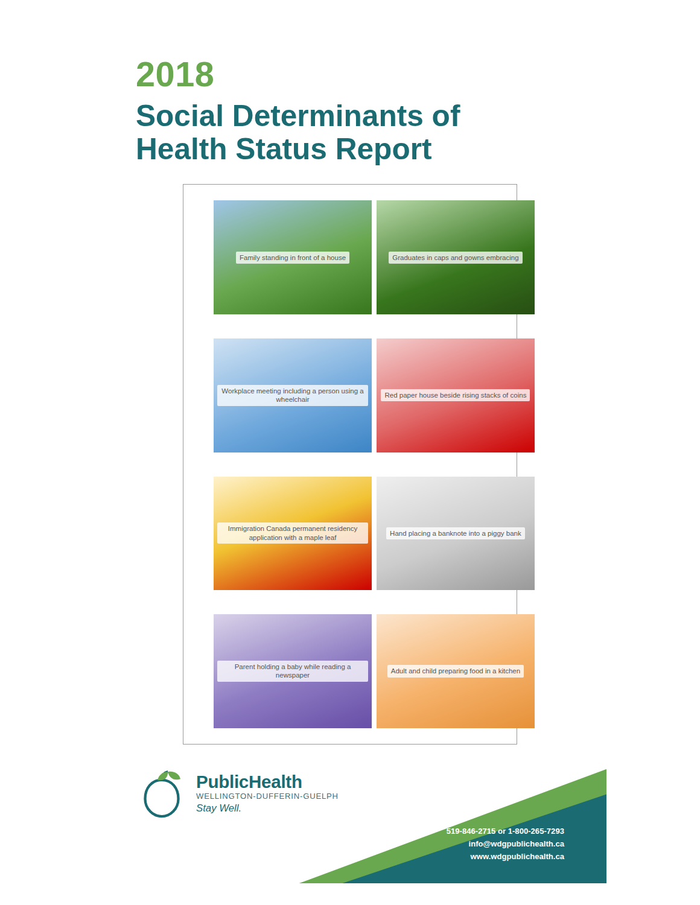2018
Social Determinants of Health Status Report
Family standing in front of a house
Graduates in caps and gowns embracing
Workplace meeting including a person using a wheelchair
Red paper house beside rising stacks of coins
Immigration Canada permanent residency application with a maple leaf
Hand placing a banknote into a piggy bank
Parent holding a baby while reading a newspaper
Adult and child preparing food in a kitchen
PublicHealth
WELLINGTON-DUFFERIN-GUELPH
Stay Well.
519-846-2715 or 1-800-265-7293
info@wdgpublichealth.ca
www.wdgpublichealth.ca